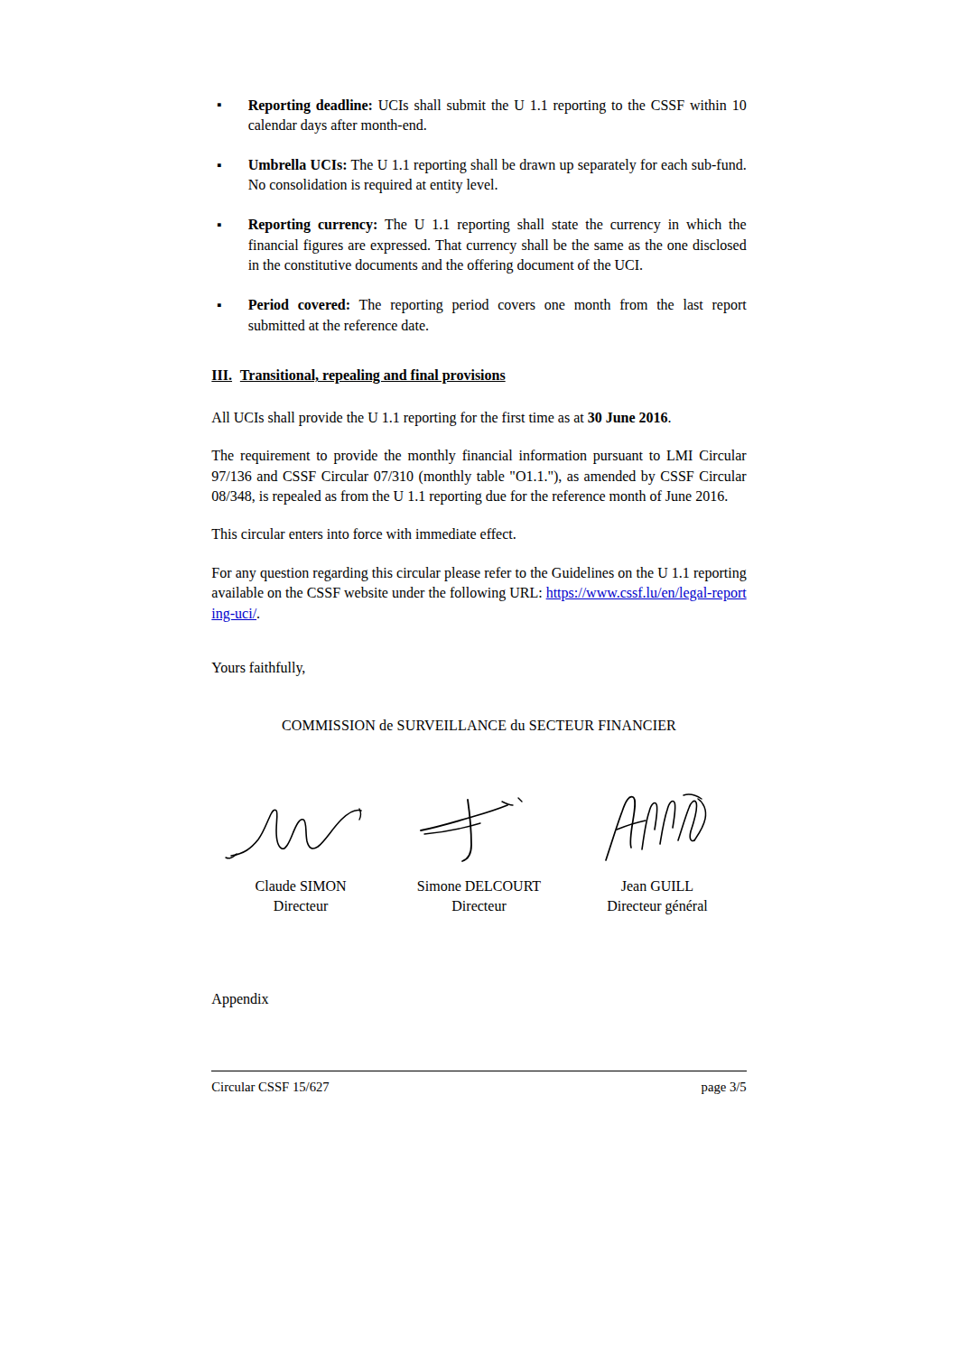Reporting deadline: UCIs shall submit the U 1.1 reporting to the CSSF within 10 calendar days after month-end.
Umbrella UCIs: The U 1.1 reporting shall be drawn up separately for each sub-fund. No consolidation is required at entity level.
Reporting currency: The U 1.1 reporting shall state the currency in which the financial figures are expressed. That currency shall be the same as the one disclosed in the constitutive documents and the offering document of the UCI.
Period covered: The reporting period covers one month from the last report submitted at the reference date.
III. Transitional, repealing and final provisions
All UCIs shall provide the U 1.1 reporting for the first time as at 30 June 2016.
The requirement to provide the monthly financial information pursuant to LMI Circular 97/136 and CSSF Circular 07/310 (monthly table "O1.1."), as amended by CSSF Circular 08/348, is repealed as from the U 1.1 reporting due for the reference month of June 2016.
This circular enters into force with immediate effect.
For any question regarding this circular please refer to the Guidelines on the U 1.1 reporting available on the CSSF website under the following URL: https://www.cssf.lu/en/legal-reporting-uci/.
Yours faithfully,
COMMISSION de SURVEILLANCE du SECTEUR FINANCIER
| Claude SIMON Directeur | Simone DELCOURT Directeur | Jean GUILL Directeur général |
Appendix
Circular CSSF 15/627 page 3/5